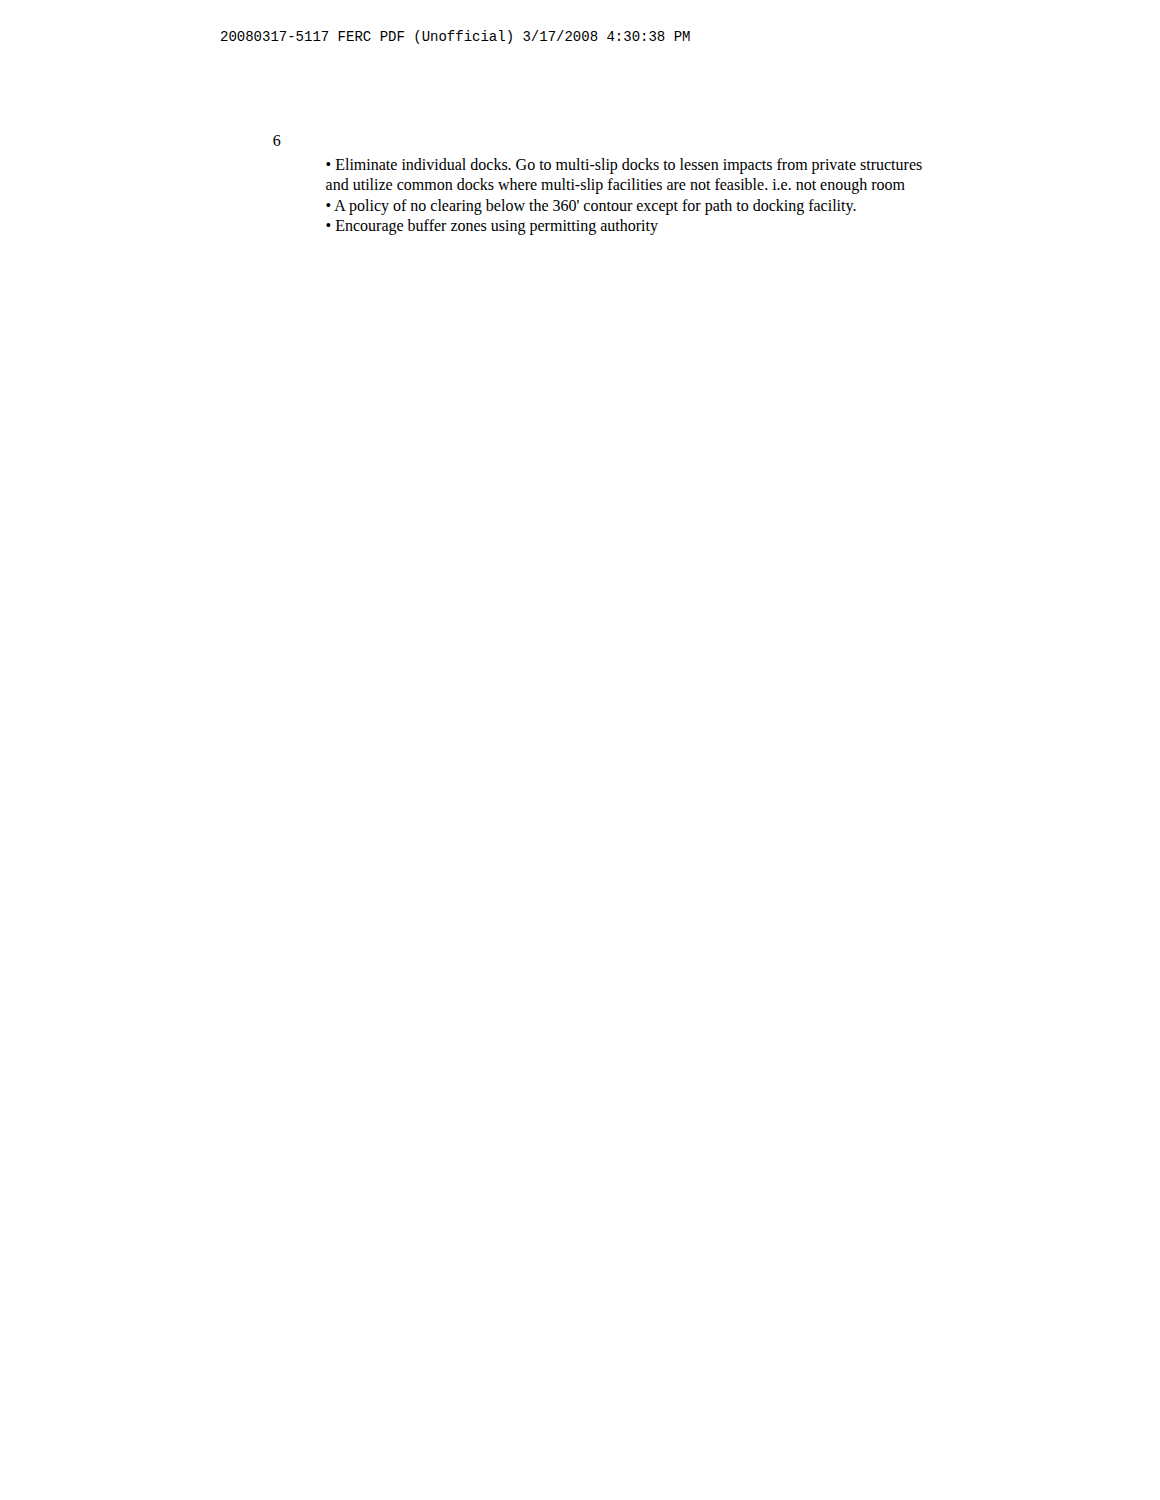20080317-5117 FERC PDF (Unofficial) 3/17/2008 4:30:38 PM
6
• Eliminate individual docks. Go to multi-slip docks to lessen impacts from private structures and utilize common docks where multi-slip facilities are not feasible. i.e. not enough room
• A policy of no clearing below the 360' contour except for path to docking facility.
• Encourage buffer zones using permitting authority